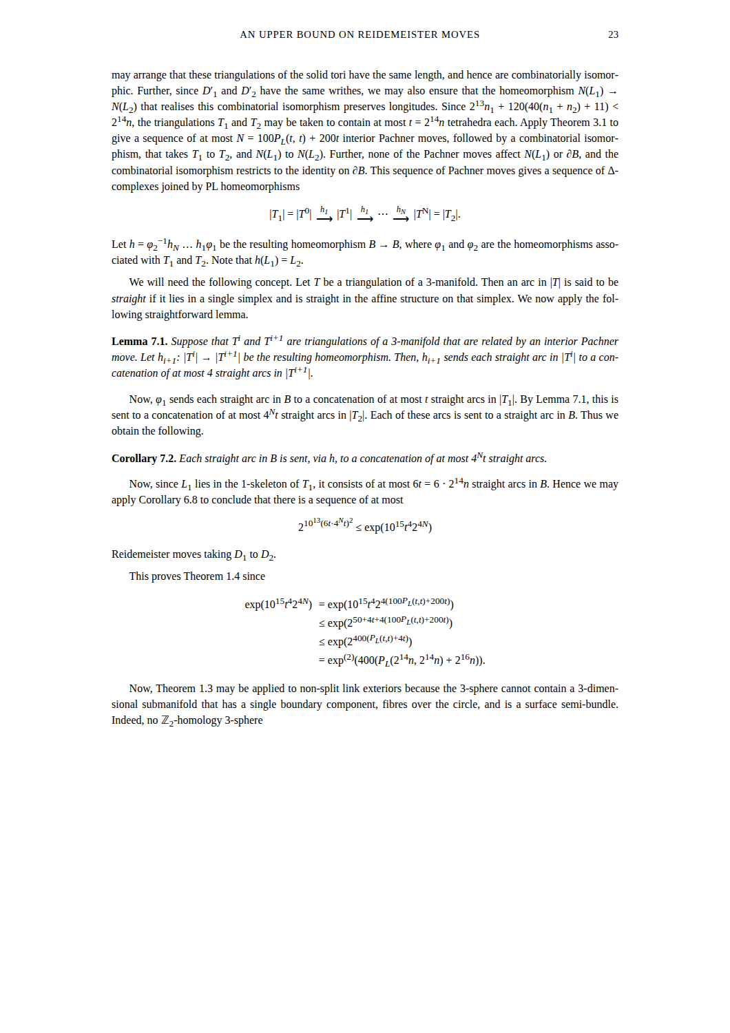AN UPPER BOUND ON REIDEMEISTER MOVES 23
may arrange that these triangulations of the solid tori have the same length, and hence are combinatorially isomorphic. Further, since D′1 and D′2 have the same writhes, we may also ensure that the homeomorphism N(L1) → N(L2) that realises this combinatorial isomorphism preserves longitudes. Since 213n1 + 120(40(n1 + n2) + 11) < 214n, the triangulations T1 and T2 may be taken to contain at most t = 214n tetrahedra each. Apply Theorem 3.1 to give a sequence of at most N = 100PL(t, t) + 200t interior Pachner moves, followed by a combinatorial isomorphism, that takes T1 to T2, and N(L1) to N(L2). Further, none of the Pachner moves affect N(L1) or ∂B, and the combinatorial isomorphism restricts to the identity on ∂B. This sequence of Pachner moves gives a sequence of Δ-complexes joined by PL homeomorphisms
|T1| = |T0| h1⟶ |T1| h1⟶ ⋯ hN⟶ |TN| = |T2|.
Let h = φ2−1hN … h1φ1 be the resulting homeomorphism B → B, where φ1 and φ2 are the homeomorphisms associated with T1 and T2. Note that h(L1) = L2.
We will need the following concept. Let T be a triangulation of a 3-manifold. Then an arc in |T| is said to be straight if it lies in a single simplex and is straight in the affine structure on that simplex. We now apply the following straightforward lemma.
Lemma 7.1. Suppose that Ti and Ti+1 are triangulations of a 3-manifold that are related by an interior Pachner move. Let hi+1: |Ti| → |Ti+1| be the resulting homeomorphism. Then, hi+1 sends each straight arc in |Ti| to a concatenation of at most 4 straight arcs in |Ti+1|.
Now, φ1 sends each straight arc in B to a concatenation of at most t straight arcs in |T1|. By Lemma 7.1, this is sent to a concatenation of at most 4Nt straight arcs in |T2|. Each of these arcs is sent to a straight arc in B. Thus we obtain the following.
Corollary 7.2. Each straight arc in B is sent, via h, to a concatenation of at most 4Nt straight arcs.
Now, since L1 lies in the 1-skeleton of T1, it consists of at most 6t = 6 · 214n straight arcs in B. Hence we may apply Corollary 6.8 to conclude that there is a sequence of at most
21013(6t·4Nt)2 ≤ exp(1015t424N)
Reidemeister moves taking D1 to D2.
This proves Theorem 1.4 since
| exp(10 15 t 4 2 4 N ) | = | exp(10 15 t 4 2 4(100 P L ( t , t )+200 t ) ) |
| | ≤ | exp(2 50+4 t +4(100 P L ( t , t )+200 t ) ) |
| | ≤ | exp(2 400( P L ( t , t )+4 t ) ) |
| | = | exp (2) (400( P L (2 14 n , 2 14 n ) + 2 16 n )). |
Now, Theorem 1.3 may be applied to non-split link exteriors because the 3-sphere cannot contain a 3-dimensional submanifold that has a single boundary component, fibres over the circle, and is a surface semi-bundle. Indeed, no ℤ2-homology 3-sphere